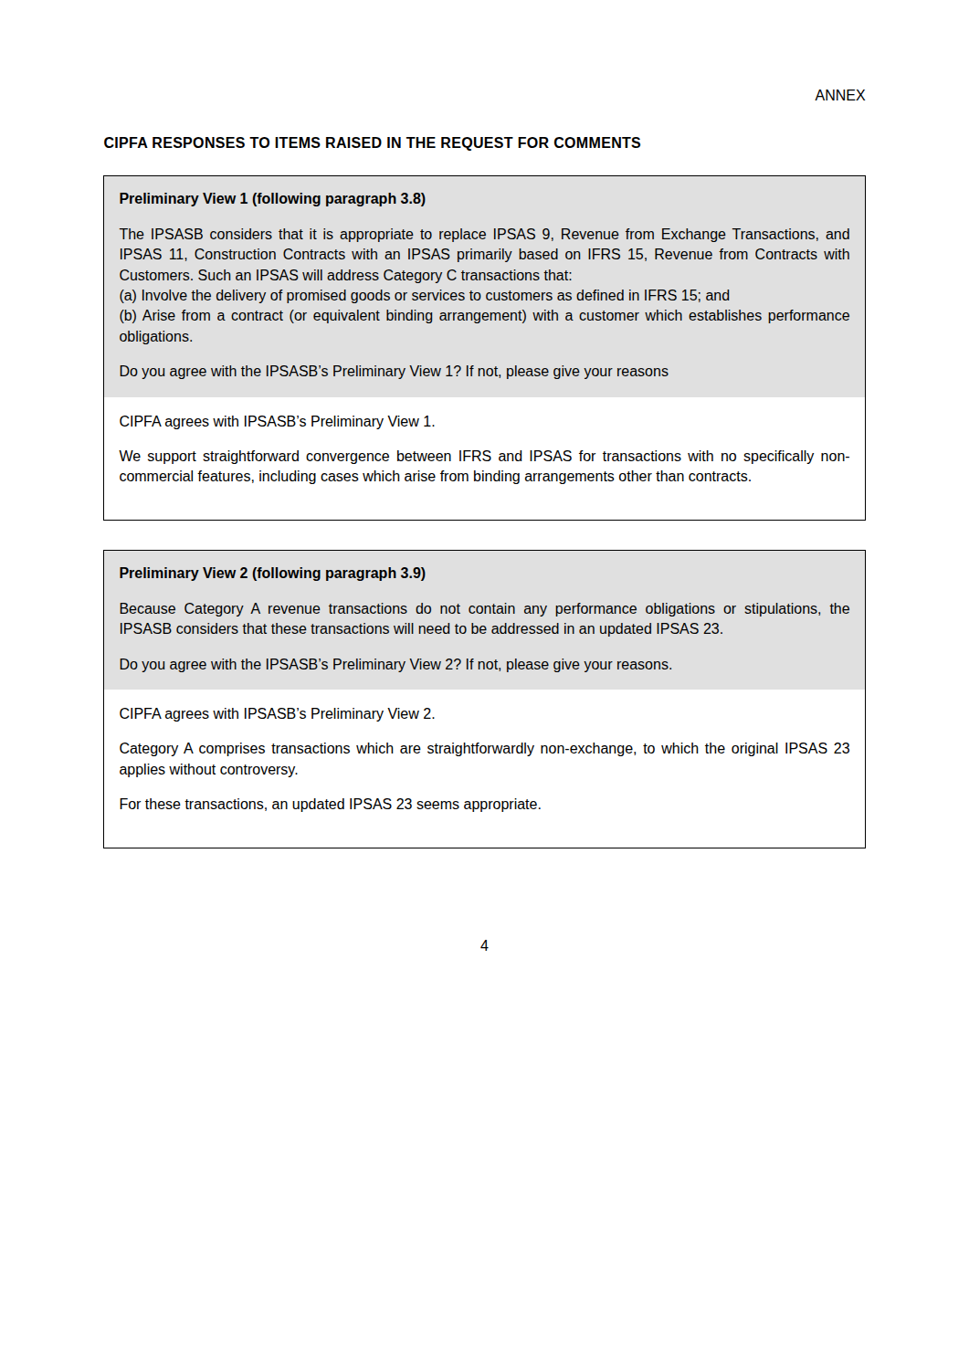ANNEX
CIPFA RESPONSES TO ITEMS RAISED IN THE REQUEST FOR COMMENTS
Preliminary View 1 (following paragraph 3.8)
The IPSASB considers that it is appropriate to replace IPSAS 9, Revenue from Exchange Transactions, and IPSAS 11, Construction Contracts with an IPSAS primarily based on IFRS 15, Revenue from Contracts with Customers. Such an IPSAS will address Category C transactions that:
(a) Involve the delivery of promised goods or services to customers as defined in IFRS 15; and
(b) Arise from a contract (or equivalent binding arrangement) with a customer which establishes performance obligations.
Do you agree with the IPSASB’s Preliminary View 1? If not, please give your reasons
CIPFA agrees with IPSASB’s Preliminary View 1.
We support straightforward convergence between IFRS and IPSAS for transactions with no specifically non-commercial features, including cases which arise from binding arrangements other than contracts.
Preliminary View 2 (following paragraph 3.9)
Because Category A revenue transactions do not contain any performance obligations or stipulations, the IPSASB considers that these transactions will need to be addressed in an updated IPSAS 23.
Do you agree with the IPSASB’s Preliminary View 2? If not, please give your reasons.
CIPFA agrees with IPSASB’s Preliminary View 2.
Category A comprises transactions which are straightforwardly non-exchange, to which the original IPSAS 23 applies without controversy.
For these transactions, an updated IPSAS 23 seems appropriate.
4